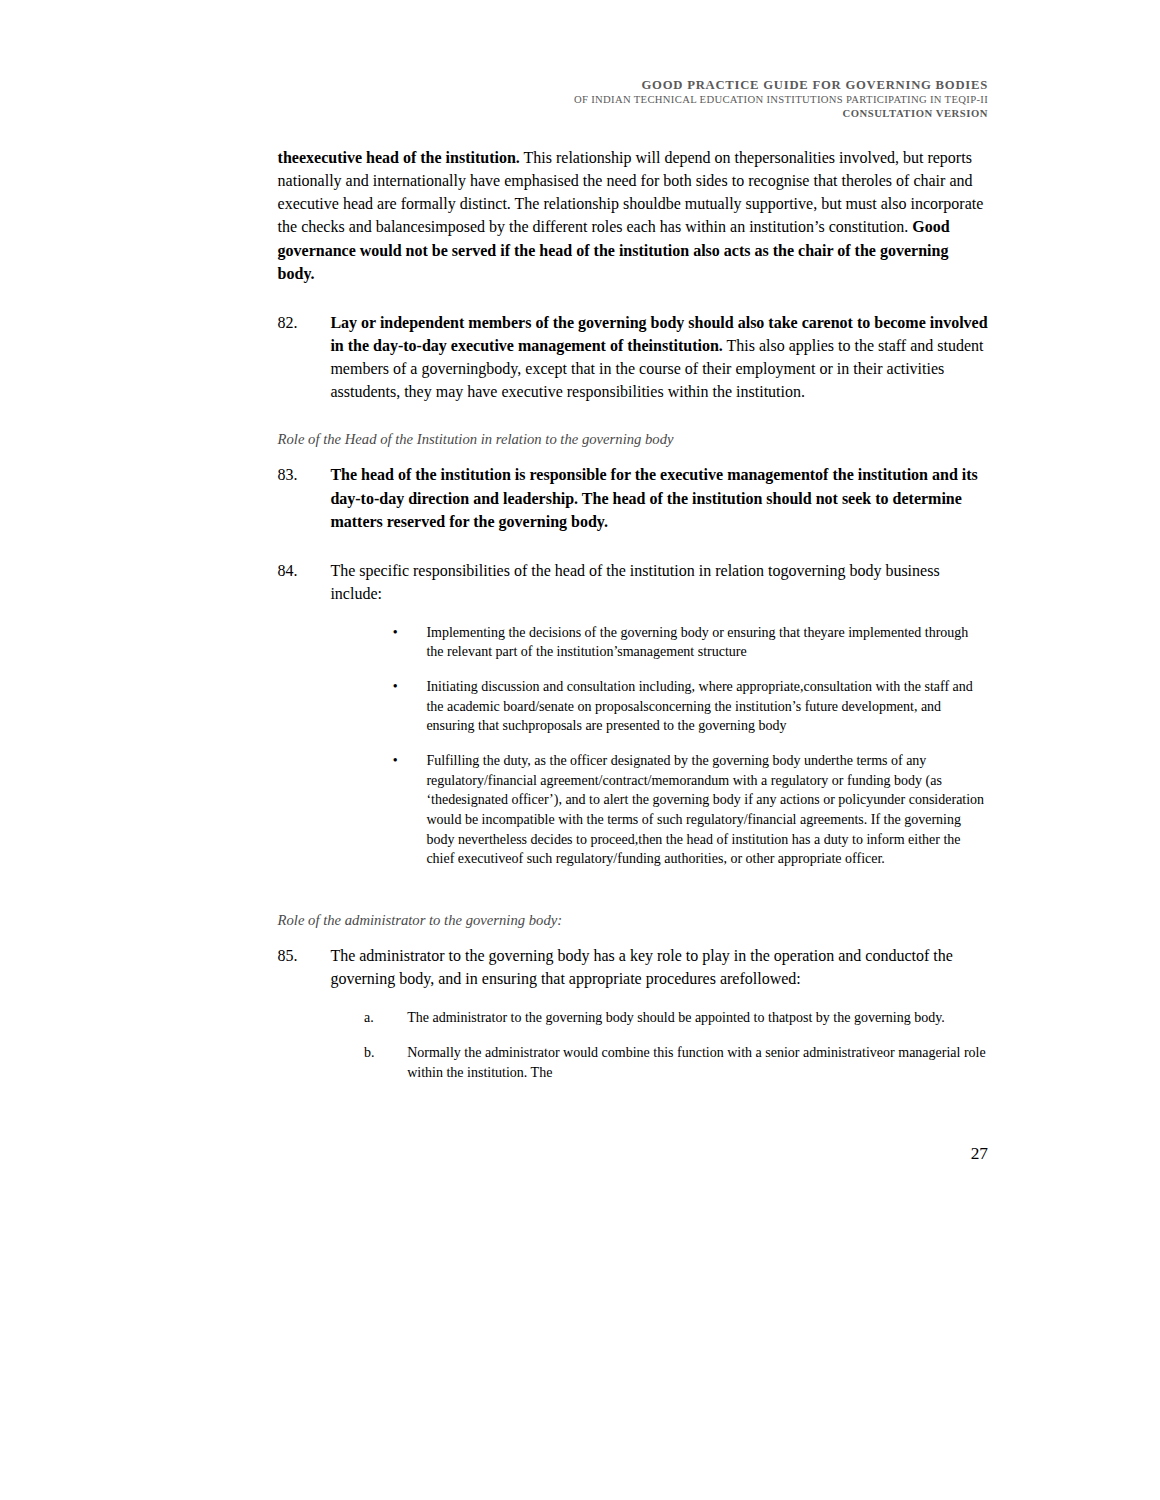GOOD PRACTICE GUIDE FOR GOVERNING BODIES
OF INDIAN TECHNICAL EDUCATION INSTITUTIONS PARTICIPATING IN TEQIP-II
CONSULTATION VERSION
theexecutive head of the institution. This relationship will depend on thepersonalities involved, but reports nationally and internationally have emphasised the need for both sides to recognise that theroles of chair and executive head are formally distinct. The relationship shouldbe mutually supportive, but must also incorporate the checks and balancesimposed by the different roles each has within an institution’s constitution. Good governance would not be served if the head of the institution also acts as the chair of the governing body.
82.
Lay or independent members of the governing body should also take carenot to become involved in the day-to-day executive management of theinstitution. This also applies to the staff and student members of a governingbody, except that in the course of their employment or in their activities asstudents, they may have executive responsibilities within the institution.
Role of the Head of the Institution in relation to the governing body
83.
The head of the institution is responsible for the executive managementof the institution and its day-to-day direction and leadership. The head of the institution should not seek to determine matters reserved for the governing body.
84.
The specific responsibilities of the head of the institution in relation togoverning body business include:
Implementing the decisions of the governing body or ensuring that theyare implemented through the relevant part of the institution’smanagement structure
Initiating discussion and consultation including, where appropriate,consultation with the staff and the academic board/senate on proposalsconcerning the institution’s future development, and ensuring that suchproposals are presented to the governing body
Fulfilling the duty, as the officer designated by the governing body underthe terms of any regulatory/financial agreement/contract/memorandum with a regulatory or funding body (as ‘thedesignated officer’), and to alert the governing body if any actions or policyunder consideration would be incompatible with the terms of such regulatory/financial agreements. If the governing body nevertheless decides to proceed,then the head of institution has a duty to inform either the chief executiveof such regulatory/funding authorities, or other appropriate officer.
Role of the administrator to the governing body:
85.
The administrator to the governing body has a key role to play in the operation and conductof the governing body, and in ensuring that appropriate procedures arefollowed:
The administrator to the governing body should be appointed to thatpost by the governing body.
Normally the administrator would combine this function with a senior administrativeor managerial role within the institution. The
27